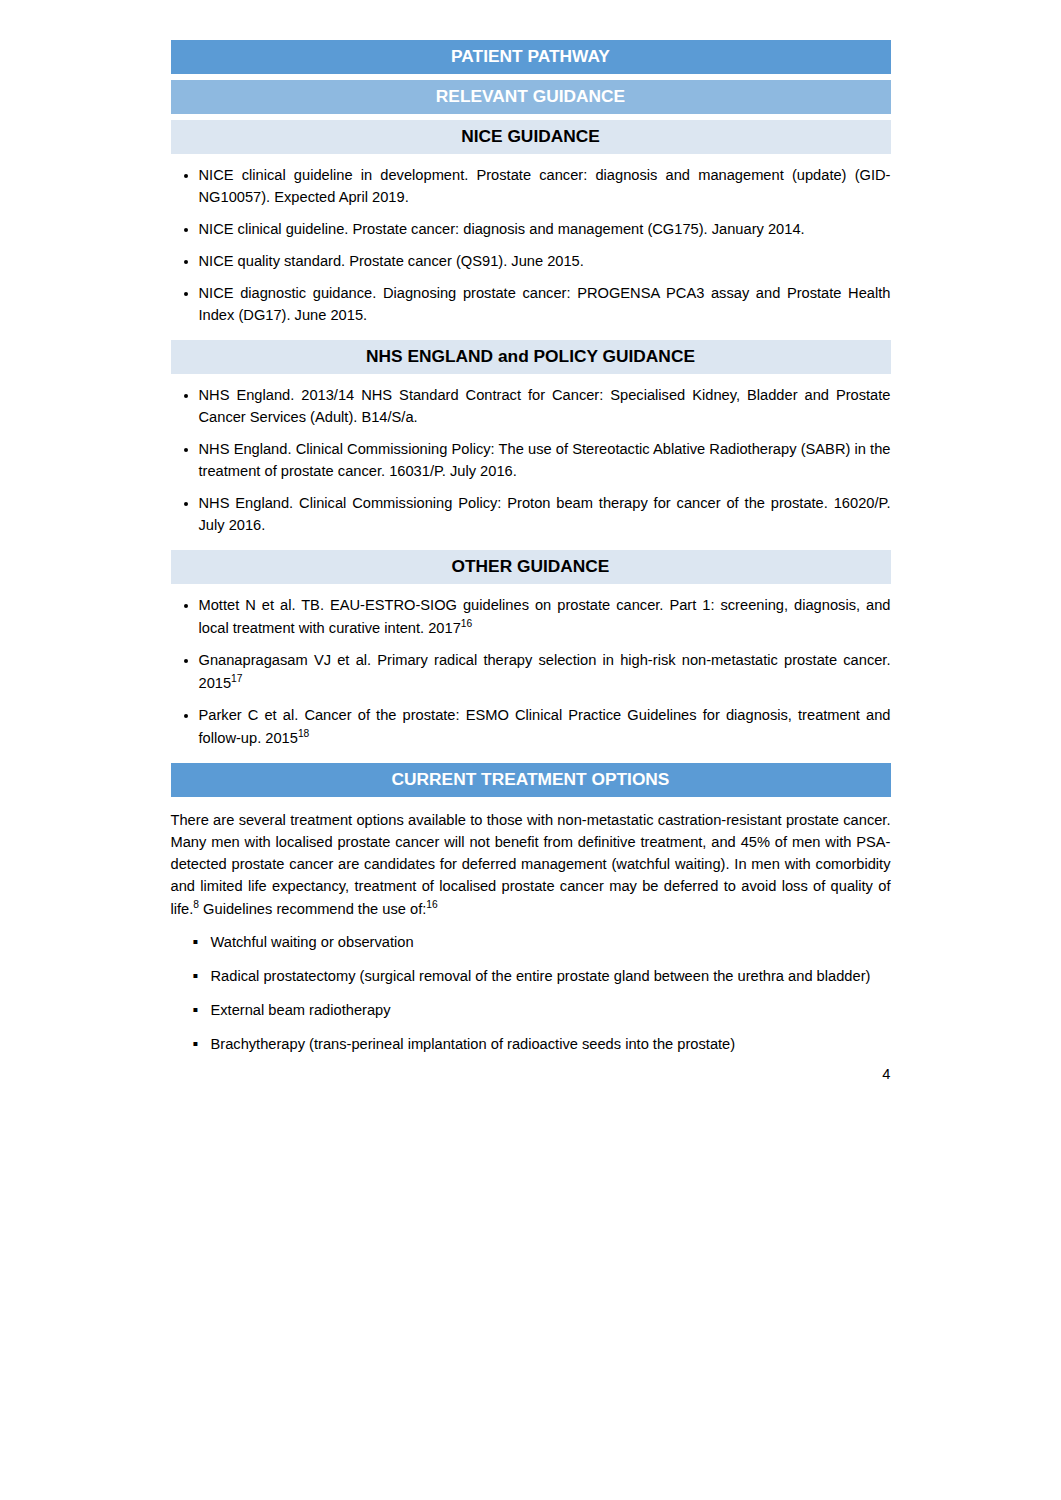PATIENT PATHWAY
RELEVANT GUIDANCE
NICE GUIDANCE
NICE clinical guideline in development. Prostate cancer: diagnosis and management (update) (GID-NG10057). Expected April 2019.
NICE clinical guideline. Prostate cancer: diagnosis and management (CG175). January 2014.
NICE quality standard. Prostate cancer (QS91). June 2015.
NICE diagnostic guidance. Diagnosing prostate cancer: PROGENSA PCA3 assay and Prostate Health Index (DG17). June 2015.
NHS ENGLAND and POLICY GUIDANCE
NHS England. 2013/14 NHS Standard Contract for Cancer: Specialised Kidney, Bladder and Prostate Cancer Services (Adult). B14/S/a.
NHS England. Clinical Commissioning Policy: The use of Stereotactic Ablative Radiotherapy (SABR) in the treatment of prostate cancer. 16031/P. July 2016.
NHS England. Clinical Commissioning Policy: Proton beam therapy for cancer of the prostate. 16020/P. July 2016.
OTHER GUIDANCE
Mottet N et al. TB. EAU-ESTRO-SIOG guidelines on prostate cancer. Part 1: screening, diagnosis, and local treatment with curative intent. 201716
Gnanapragasam VJ et al. Primary radical therapy selection in high-risk non-metastatic prostate cancer. 201517
Parker C et al. Cancer of the prostate: ESMO Clinical Practice Guidelines for diagnosis, treatment and follow-up. 201518
CURRENT TREATMENT OPTIONS
There are several treatment options available to those with non-metastatic castration-resistant prostate cancer. Many men with localised prostate cancer will not benefit from definitive treatment, and 45% of men with PSA-detected prostate cancer are candidates for deferred management (watchful waiting). In men with comorbidity and limited life expectancy, treatment of localised prostate cancer may be deferred to avoid loss of quality of life.8 Guidelines recommend the use of:16
Watchful waiting or observation
Radical prostatectomy (surgical removal of the entire prostate gland between the urethra and bladder)
External beam radiotherapy
Brachytherapy (trans-perineal implantation of radioactive seeds into the prostate)
4